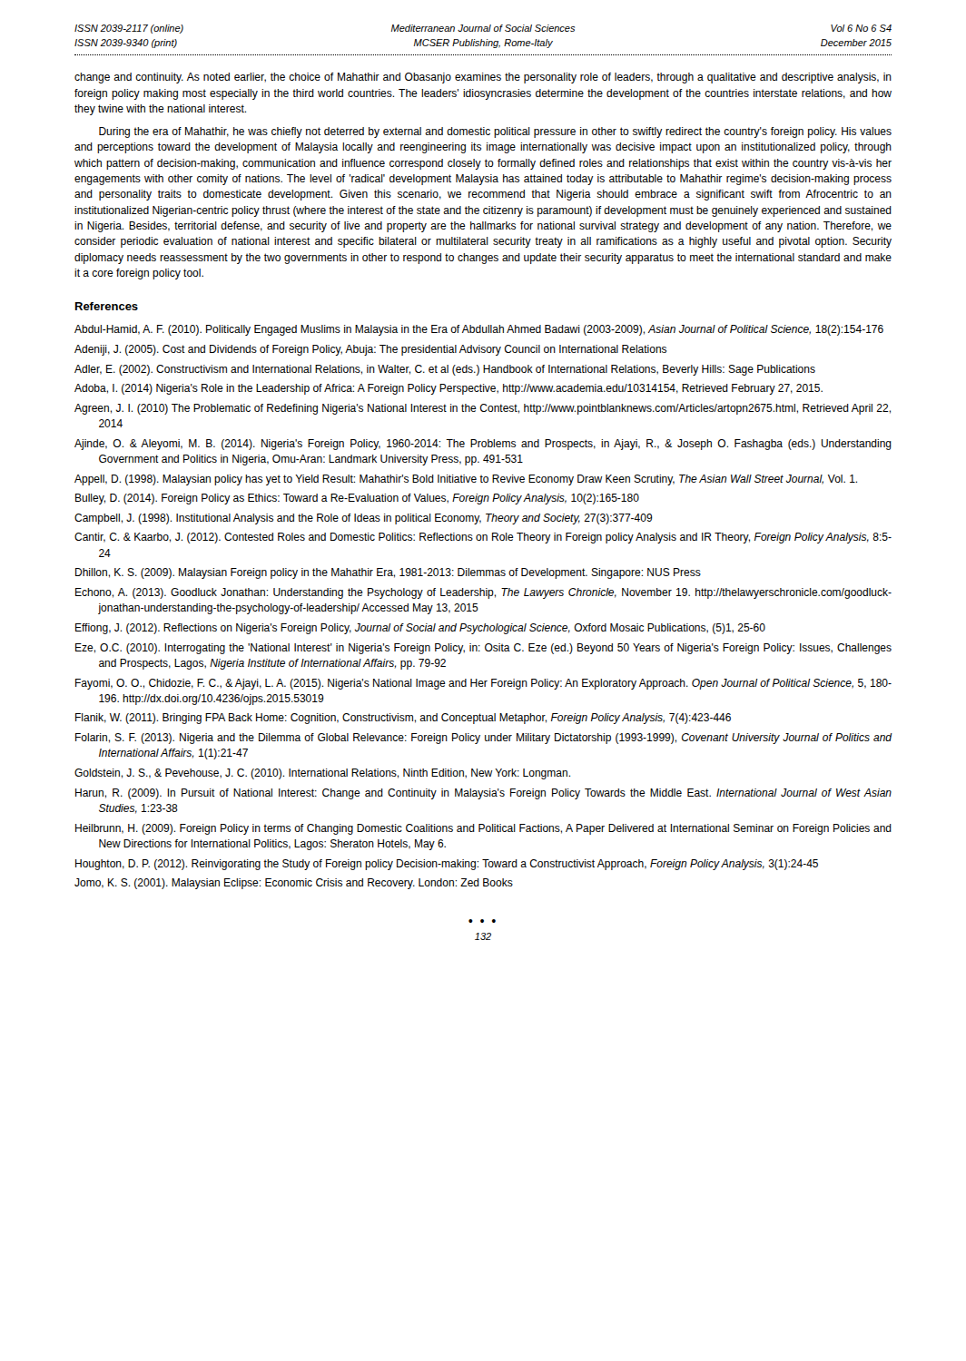| ISSN 2039-2117 (online) ISSN 2039-9340 (print) | Mediterranean Journal of Social Sciences MCSER Publishing, Rome-Italy | Vol 6 No 6 S4 December 2015 |
change and continuity. As noted earlier, the choice of Mahathir and Obasanjo examines the personality role of leaders, through a qualitative and descriptive analysis, in foreign policy making most especially in the third world countries. The leaders' idiosyncrasies determine the development of the countries interstate relations, and how they twine with the national interest.
During the era of Mahathir, he was chiefly not deterred by external and domestic political pressure in other to swiftly redirect the country's foreign policy. His values and perceptions toward the development of Malaysia locally and reengineering its image internationally was decisive impact upon an institutionalized policy, through which pattern of decision-making, communication and influence correspond closely to formally defined roles and relationships that exist within the country vis-à-vis her engagements with other comity of nations. The level of 'radical' development Malaysia has attained today is attributable to Mahathir regime's decision-making process and personality traits to domesticate development. Given this scenario, we recommend that Nigeria should embrace a significant swift from Afrocentric to an institutionalized Nigerian-centric policy thrust (where the interest of the state and the citizenry is paramount) if development must be genuinely experienced and sustained in Nigeria. Besides, territorial defense, and security of live and property are the hallmarks for national survival strategy and development of any nation. Therefore, we consider periodic evaluation of national interest and specific bilateral or multilateral security treaty in all ramifications as a highly useful and pivotal option. Security diplomacy needs reassessment by the two governments in other to respond to changes and update their security apparatus to meet the international standard and make it a core foreign policy tool.
References
Abdul-Hamid, A. F. (2010). Politically Engaged Muslims in Malaysia in the Era of Abdullah Ahmed Badawi (2003-2009), Asian Journal of Political Science, 18(2):154-176
Adeniji, J. (2005). Cost and Dividends of Foreign Policy, Abuja: The presidential Advisory Council on International Relations
Adler, E. (2002). Constructivism and International Relations, in Walter, C. et al (eds.) Handbook of International Relations, Beverly Hills: Sage Publications
Adoba, I. (2014) Nigeria's Role in the Leadership of Africa: A Foreign Policy Perspective, http://www.academia.edu/10314154, Retrieved February 27, 2015.
Agreen, J. I. (2010) The Problematic of Redefining Nigeria's National Interest in the Contest, http://www.pointblanknews.com/Articles/artopn2675.html, Retrieved April 22, 2014
Ajinde, O. & Aleyomi, M. B. (2014). Nigeria's Foreign Policy, 1960-2014: The Problems and Prospects, in Ajayi, R., & Joseph O. Fashagba (eds.) Understanding Government and Politics in Nigeria, Omu-Aran: Landmark University Press, pp. 491-531
Appell, D. (1998). Malaysian policy has yet to Yield Result: Mahathir's Bold Initiative to Revive Economy Draw Keen Scrutiny, The Asian Wall Street Journal, Vol. 1.
Bulley, D. (2014). Foreign Policy as Ethics: Toward a Re-Evaluation of Values, Foreign Policy Analysis, 10(2):165-180
Campbell, J. (1998). Institutional Analysis and the Role of Ideas in political Economy, Theory and Society, 27(3):377-409
Cantir, C. & Kaarbo, J. (2012). Contested Roles and Domestic Politics: Reflections on Role Theory in Foreign policy Analysis and IR Theory, Foreign Policy Analysis, 8:5-24
Dhillon, K. S. (2009). Malaysian Foreign policy in the Mahathir Era, 1981-2013: Dilemmas of Development. Singapore: NUS Press
Echono, A. (2013). Goodluck Jonathan: Understanding the Psychology of Leadership, The Lawyers Chronicle, November 19. http://thelawyerschronicle.com/goodluck-jonathan-understanding-the-psychology-of-leadership/ Accessed May 13, 2015
Effiong, J. (2012). Reflections on Nigeria's Foreign Policy, Journal of Social and Psychological Science, Oxford Mosaic Publications, (5)1, 25-60
Eze, O.C. (2010). Interrogating the 'National Interest' in Nigeria's Foreign Policy, in: Osita C. Eze (ed.) Beyond 50 Years of Nigeria's Foreign Policy: Issues, Challenges and Prospects, Lagos, Nigeria Institute of International Affairs, pp. 79-92
Fayomi, O. O., Chidozie, F. C., & Ajayi, L. A. (2015). Nigeria's National Image and Her Foreign Policy: An Exploratory Approach. Open Journal of Political Science, 5, 180-196. http://dx.doi.org/10.4236/ojps.2015.53019
Flanik, W. (2011). Bringing FPA Back Home: Cognition, Constructivism, and Conceptual Metaphor, Foreign Policy Analysis, 7(4):423-446
Folarin, S. F. (2013). Nigeria and the Dilemma of Global Relevance: Foreign Policy under Military Dictatorship (1993-1999), Covenant University Journal of Politics and International Affairs, 1(1):21-47
Goldstein, J. S., & Pevehouse, J. C. (2010). International Relations, Ninth Edition, New York: Longman.
Harun, R. (2009). In Pursuit of National Interest: Change and Continuity in Malaysia's Foreign Policy Towards the Middle East. International Journal of West Asian Studies, 1:23-38
Heilbrunn, H. (2009). Foreign Policy in terms of Changing Domestic Coalitions and Political Factions, A Paper Delivered at International Seminar on Foreign Policies and New Directions for International Politics, Lagos: Sheraton Hotels, May 6.
Houghton, D. P. (2012). Reinvigorating the Study of Foreign policy Decision-making: Toward a Constructivist Approach, Foreign Policy Analysis, 3(1):24-45
Jomo, K. S. (2001). Malaysian Eclipse: Economic Crisis and Recovery. London: Zed Books
• • •
132